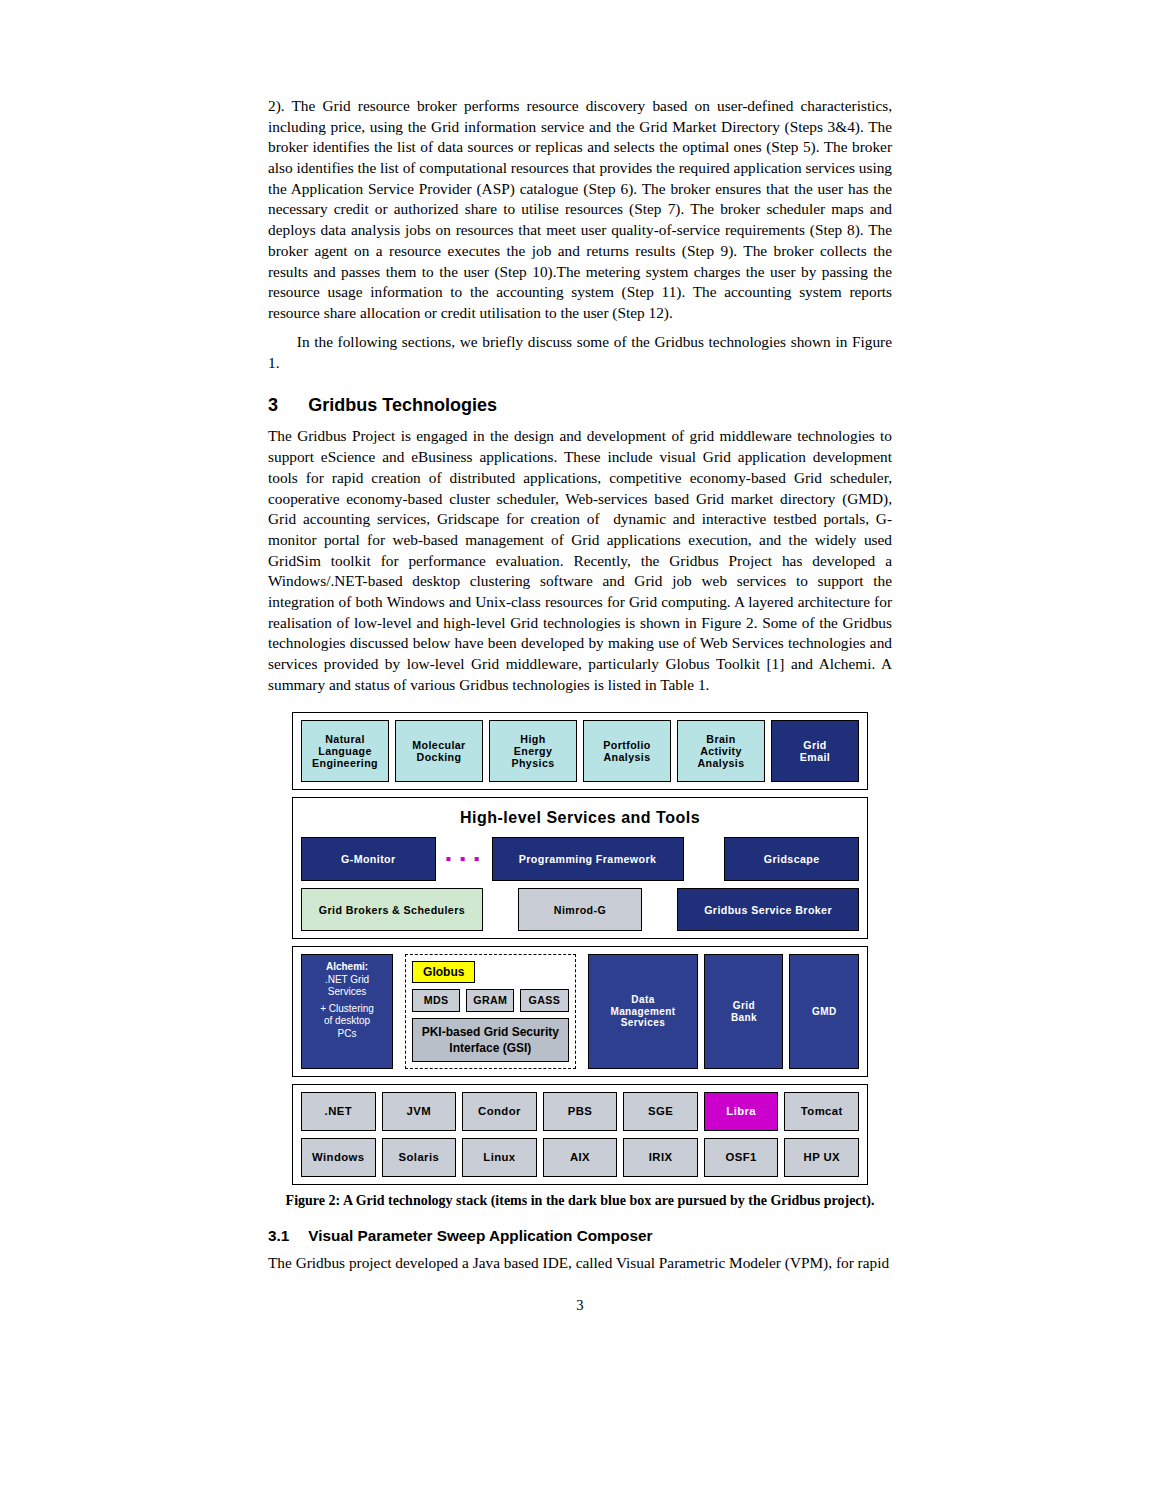2). The Grid resource broker performs resource discovery based on user-defined characteristics, including price, using the Grid information service and the Grid Market Directory (Steps 3&4). The broker identifies the list of data sources or replicas and selects the optimal ones (Step 5). The broker also identifies the list of computational resources that provides the required application services using the Application Service Provider (ASP) catalogue (Step 6). The broker ensures that the user has the necessary credit or authorized share to utilise resources (Step 7). The broker scheduler maps and deploys data analysis jobs on resources that meet user quality-of-service requirements (Step 8). The broker agent on a resource executes the job and returns results (Step 9). The broker collects the results and passes them to the user (Step 10).The metering system charges the user by passing the resource usage information to the accounting system (Step 11). The accounting system reports resource share allocation or credit utilisation to the user (Step 12).
In the following sections, we briefly discuss some of the Gridbus technologies shown in Figure 1.
3 Gridbus Technologies
The Gridbus Project is engaged in the design and development of grid middleware technologies to support eScience and eBusiness applications. These include visual Grid application development tools for rapid creation of distributed applications, competitive economy-based Grid scheduler, cooperative economy-based cluster scheduler, Web-services based Grid market directory (GMD), Grid accounting services, Gridscape for creation of dynamic and interactive testbed portals, G-monitor portal for web-based management of Grid applications execution, and the widely used GridSim toolkit for performance evaluation. Recently, the Gridbus Project has developed a Windows/.NET-based desktop clustering software and Grid job web services to support the integration of both Windows and Unix-class resources for Grid computing. A layered architecture for realisation of low-level and high-level Grid technologies is shown in Figure 2. Some of the Gridbus technologies discussed below have been developed by making use of Web Services technologies and services provided by low-level Grid middleware, particularly Globus Toolkit [1] and Alchemi. A summary and status of various Gridbus technologies is listed in Table 1.
Natural
Language
Engineering
Molecular
Docking
High
Energy
Physics
Portfolio
Analysis
Brain
Activity
Analysis
Grid
Email
High-level Services and Tools
G-Monitor
▪ ▪ ▪
Programming Framework
Gridscape
Grid Brokers & Schedulers
Nimrod-G
Gridbus Service Broker
Alchemi:
.NET Grid
Services
+ Clustering
of desktop
PCs
Globus
MDS
GRAM
GASS
PKI-based Grid Security Interface (GSI)
Data
Management
Services
Grid
Bank
GMD
.NET
JVM
Condor
PBS
SGE
Libra
Tomcat
Windows
Solaris
Linux
AIX
IRIX
OSF1
HP UX
Figure 2: A Grid technology stack (items in the dark blue box are pursued by the Gridbus project).
3.1 Visual Parameter Sweep Application Composer
The Gridbus project developed a Java based IDE, called Visual Parametric Modeler (VPM), for rapid
3